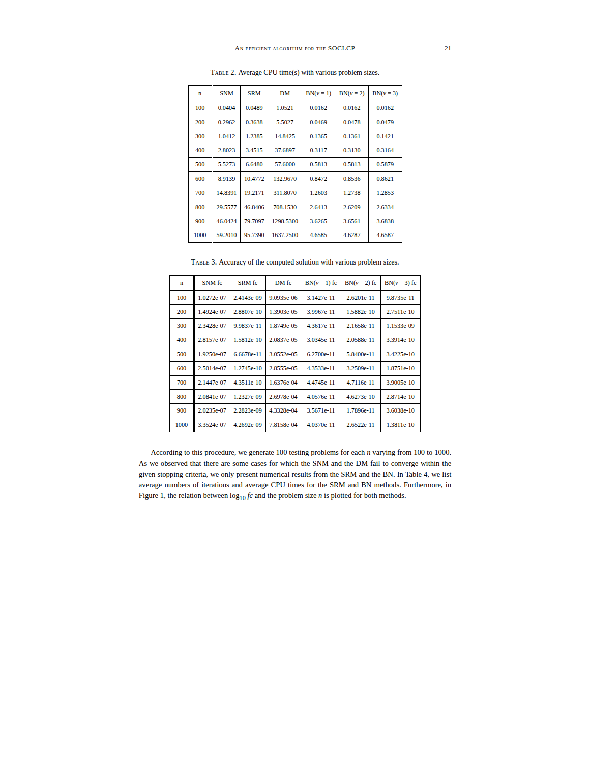An efficient algorithm for the SOCLCP 21
Table 2. Average CPU time(s) with various problem sizes.
| n | SNM | SRM | DM | BN( ν = 1) | BN( ν = 2) | BN( ν = 3) |
| --- | --- | --- | --- | --- | --- | --- |
| 100 | 0.0404 | 0.0489 | 1.0521 | 0.0162 | 0.0162 | 0.0162 |
| 200 | 0.2962 | 0.3638 | 5.5027 | 0.0469 | 0.0478 | 0.0479 |
| 300 | 1.0412 | 1.2385 | 14.8425 | 0.1365 | 0.1361 | 0.1421 |
| 400 | 2.8023 | 3.4515 | 37.6897 | 0.3117 | 0.3130 | 0.3164 |
| 500 | 5.5273 | 6.6480 | 57.6000 | 0.5813 | 0.5813 | 0.5879 |
| 600 | 8.9139 | 10.4772 | 132.9670 | 0.8472 | 0.8536 | 0.8621 |
| 700 | 14.8391 | 19.2171 | 311.8070 | 1.2603 | 1.2738 | 1.2853 |
| 800 | 29.5577 | 46.8406 | 708.1530 | 2.6413 | 2.6209 | 2.6334 |
| 900 | 46.0424 | 79.7097 | 1298.5300 | 3.6265 | 3.6561 | 3.6838 |
| 1000 | 59.2010 | 95.7390 | 1637.2500 | 4.6585 | 4.6287 | 4.6587 |
Table 3. Accuracy of the computed solution with various problem sizes.
| n | SNM fc | SRM fc | DM fc | BN( ν = 1) fc | BN( ν = 2) fc | BN( ν = 3) fc |
| --- | --- | --- | --- | --- | --- | --- |
| 100 | 1.0272e-07 | 2.4143e-09 | 9.0935e-06 | 3.1427e-11 | 2.6201e-11 | 9.8735e-11 |
| 200 | 1.4924e-07 | 2.8807e-10 | 1.3903e-05 | 3.9967e-11 | 1.5882e-10 | 2.7511e-10 |
| 300 | 2.3428e-07 | 9.9837e-11 | 1.8749e-05 | 4.3617e-11 | 2.1658e-11 | 1.1533e-09 |
| 400 | 2.8157e-07 | 1.5812e-10 | 2.0837e-05 | 3.0345e-11 | 2.0588e-11 | 3.3914e-10 |
| 500 | 1.9250e-07 | 6.6678e-11 | 3.0552e-05 | 6.2700e-11 | 5.8400e-11 | 3.4225e-10 |
| 600 | 2.5014e-07 | 1.2745e-10 | 2.8555e-05 | 4.3533e-11 | 3.2509e-11 | 1.8751e-10 |
| 700 | 2.1447e-07 | 4.3511e-10 | 1.6376e-04 | 4.4745e-11 | 4.7116e-11 | 3.9005e-10 |
| 800 | 2.0841e-07 | 1.2327e-09 | 2.6978e-04 | 4.0576e-11 | 4.6273e-10 | 2.8714e-10 |
| 900 | 2.0235e-07 | 2.2823e-09 | 4.3328e-04 | 3.5671e-11 | 1.7896e-11 | 3.6038e-10 |
| 1000 | 3.3524e-07 | 4.2692e-09 | 7.8158e-04 | 4.0370e-11 | 2.6522e-11 | 1.3811e-10 |
According to this procedure, we generate 100 testing problems for each n varying from 100 to 1000. As we observed that there are some cases for which the SNM and the DM fail to converge within the given stopping criteria, we only present numerical results from the SRM and the BN. In Table 4, we list average numbers of iterations and average CPU times for the SRM and BN methods. Furthermore, in Figure 1, the relation between log10 fc and the problem size n is plotted for both methods.